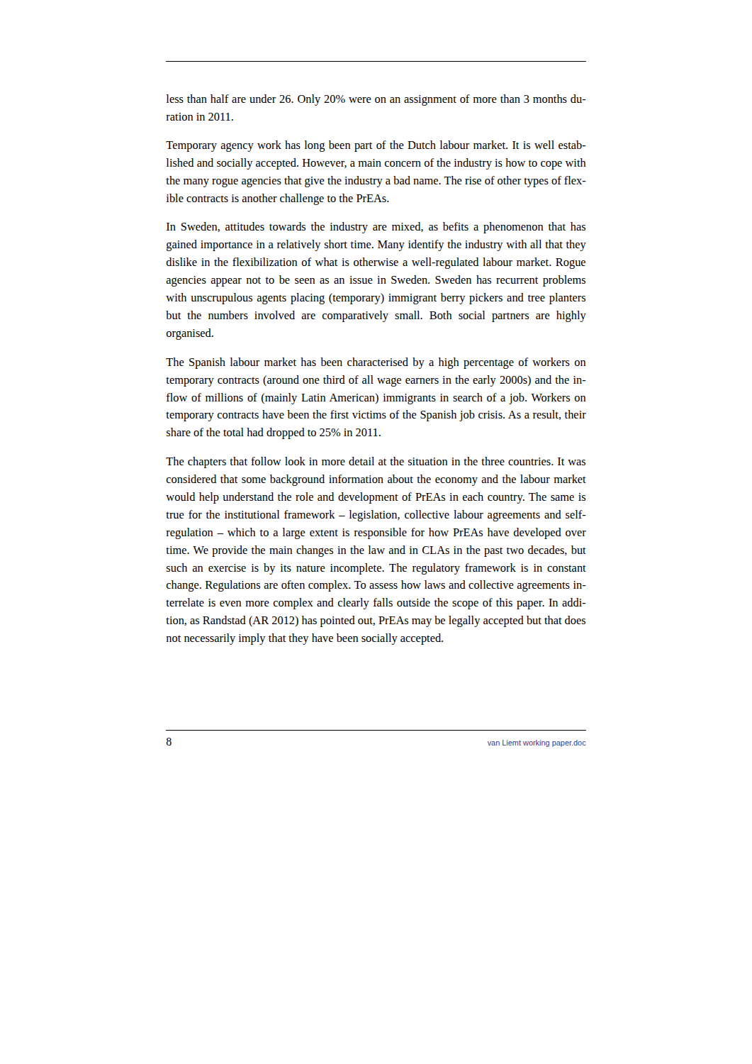less than half are under 26. Only 20% were on an assignment of more than 3 months duration in 2011.
Temporary agency work has long been part of the Dutch labour market. It is well established and socially accepted. However, a main concern of the industry is how to cope with the many rogue agencies that give the industry a bad name. The rise of other types of flexible contracts is another challenge to the PrEAs.
In Sweden, attitudes towards the industry are mixed, as befits a phenomenon that has gained importance in a relatively short time. Many identify the industry with all that they dislike in the flexibilization of what is otherwise a well-regulated labour market. Rogue agencies appear not to be seen as an issue in Sweden. Sweden has recurrent problems with unscrupulous agents placing (temporary) immigrant berry pickers and tree planters but the numbers involved are comparatively small. Both social partners are highly organised.
The Spanish labour market has been characterised by a high percentage of workers on temporary contracts (around one third of all wage earners in the early 2000s) and the inflow of millions of (mainly Latin American) immigrants in search of a job. Workers on temporary contracts have been the first victims of the Spanish job crisis. As a result, their share of the total had dropped to 25% in 2011.
The chapters that follow look in more detail at the situation in the three countries. It was considered that some background information about the economy and the labour market would help understand the role and development of PrEAs in each country. The same is true for the institutional framework – legislation, collective labour agreements and self-regulation – which to a large extent is responsible for how PrEAs have developed over time. We provide the main changes in the law and in CLAs in the past two decades, but such an exercise is by its nature incomplete. The regulatory framework is in constant change. Regulations are often complex. To assess how laws and collective agreements interrelate is even more complex and clearly falls outside the scope of this paper. In addition, as Randstad (AR 2012) has pointed out, PrEAs may be legally accepted but that does not necessarily imply that they have been socially accepted.
8 van Liemt working paper.doc